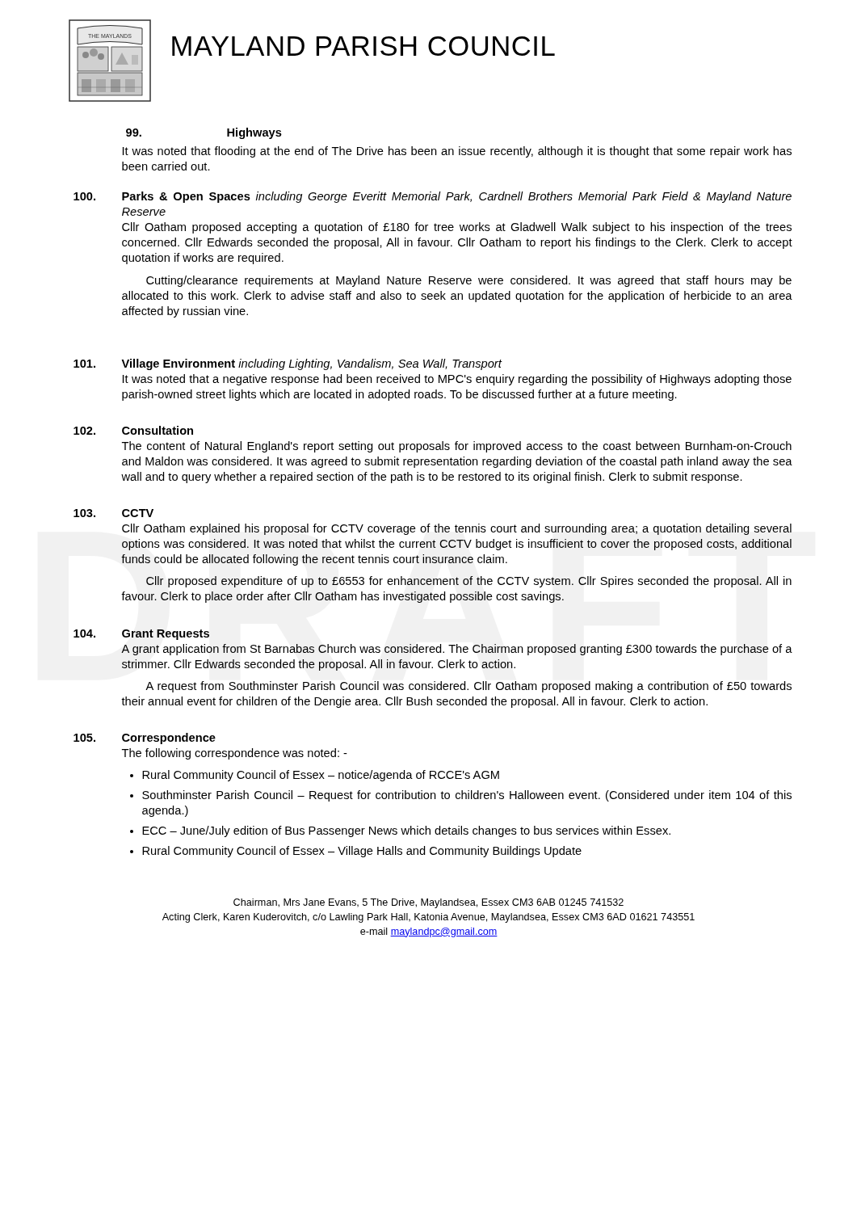DRAFT
THE MAYLANDS
MAYLAND PARISH COUNCIL
99.
Highways
It was noted that flooding at the end of The Drive has been an issue recently, although it is thought that some repair work has been carried out.
100.
Parks & Open Spaces including George Everitt Memorial Park, Cardnell Brothers Memorial Park Field & Mayland Nature Reserve
Cllr Oatham proposed accepting a quotation of £180 for tree works at Gladwell Walk subject to his inspection of the trees concerned. Cllr Edwards seconded the proposal, All in favour. Cllr Oatham to report his findings to the Clerk. Clerk to accept quotation if works are required.
Cutting/clearance requirements at Mayland Nature Reserve were considered. It was agreed that staff hours may be allocated to this work. Clerk to advise staff and also to seek an updated quotation for the application of herbicide to an area affected by russian vine.
101.
Village Environment including Lighting, Vandalism, Sea Wall, Transport
It was noted that a negative response had been received to MPC's enquiry regarding the possibility of Highways adopting those parish-owned street lights which are located in adopted roads. To be discussed further at a future meeting.
102.
Consultation
The content of Natural England's report setting out proposals for improved access to the coast between Burnham-on-Crouch and Maldon was considered. It was agreed to submit representation regarding deviation of the coastal path inland away the sea wall and to query whether a repaired section of the path is to be restored to its original finish. Clerk to submit response.
103.
CCTV
Cllr Oatham explained his proposal for CCTV coverage of the tennis court and surrounding area; a quotation detailing several options was considered. It was noted that whilst the current CCTV budget is insufficient to cover the proposed costs, additional funds could be allocated following the recent tennis court insurance claim.
Cllr proposed expenditure of up to £6553 for enhancement of the CCTV system. Cllr Spires seconded the proposal. All in favour. Clerk to place order after Cllr Oatham has investigated possible cost savings.
104.
Grant Requests
A grant application from St Barnabas Church was considered. The Chairman proposed granting £300 towards the purchase of a strimmer. Cllr Edwards seconded the proposal. All in favour. Clerk to action.
A request from Southminster Parish Council was considered. Cllr Oatham proposed making a contribution of £50 towards their annual event for children of the Dengie area. Cllr Bush seconded the proposal. All in favour. Clerk to action.
105.
Correspondence
The following correspondence was noted: -
Rural Community Council of Essex – notice/agenda of RCCE's AGM
Southminster Parish Council – Request for contribution to children's Halloween event. (Considered under item 104 of this agenda.)
ECC – June/July edition of Bus Passenger News which details changes to bus services within Essex.
Rural Community Council of Essex – Village Halls and Community Buildings Update
Chairman, Mrs Jane Evans, 5 The Drive, Maylandsea, Essex CM3 6AB 01245 741532
Acting Clerk, Karen Kuderovitch, c/o Lawling Park Hall, Katonia Avenue, Maylandsea, Essex CM3 6AD 01621 743551
e-mail maylandpc@gmail.com